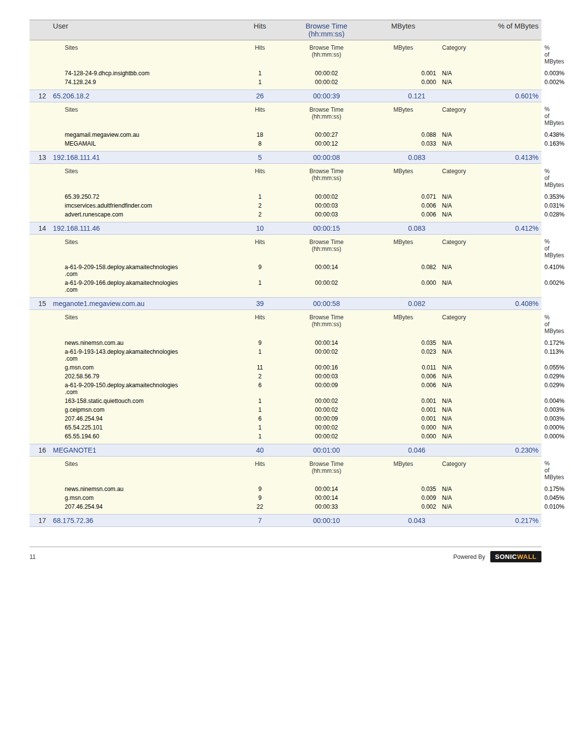| | User | Hits | Browse Time (hh:mm:ss) | MBytes | % of MBytes |
| --- | --- | --- | --- | --- | --- |
| | Sites | Hits | Browse Time (hh:mm:ss) | MBytes | Category | % of MBytes |
| | 74-128-24-9.dhcp.insightbb.com | 1 | 00:00:02 | 0.001 | N/A | 0.003% |
| | 74.128.24.9 | 1 | 00:00:02 | 0.000 | N/A | 0.002% |
| 12 | 65.206.18.2 | 26 | 00:00:39 | 0.121 | 0.601% |
| | Sites | Hits | Browse Time (hh:mm:ss) | MBytes | Category | % of MBytes |
| | megamail.megaview.com.au | 18 | 00:00:27 | 0.088 | N/A | 0.438% |
| | MEGAMAIL | 8 | 00:00:12 | 0.033 | N/A | 0.163% |
| 13 | 192.168.111.41 | 5 | 00:00:08 | 0.083 | 0.413% |
| | Sites | Hits | Browse Time (hh:mm:ss) | MBytes | Category | % of MBytes |
| | 65.39.250.72 | 1 | 00:00:02 | 0.071 | N/A | 0.353% |
| | imcservices.adultfriendfinder.com | 2 | 00:00:03 | 0.006 | N/A | 0.031% |
| | advert.runescape.com | 2 | 00:00:03 | 0.006 | N/A | 0.028% |
| 14 | 192.168.111.46 | 10 | 00:00:15 | 0.083 | 0.412% |
| | Sites | Hits | Browse Time (hh:mm:ss) | MBytes | Category | % of MBytes |
| | a-61-9-209-158.deploy.akamaitechnologies .com | 9 | 00:00:14 | 0.082 | N/A | 0.410% |
| | a-61-9-209-166.deploy.akamaitechnologies .com | 1 | 00:00:02 | 0.000 | N/A | 0.002% |
| 15 | meganote1.megaview.com.au | 39 | 00:00:58 | 0.082 | 0.408% |
| | Sites | Hits | Browse Time (hh:mm:ss) | MBytes | Category | % of MBytes |
| | news.ninemsn.com.au | 9 | 00:00:14 | 0.035 | N/A | 0.172% |
| | a-61-9-193-143.deploy.akamaitechnologies .com | 1 | 00:00:02 | 0.023 | N/A | 0.113% |
| | g.msn.com | 11 | 00:00:16 | 0.011 | N/A | 0.055% |
| | 202.58.56.79 | 2 | 00:00:03 | 0.006 | N/A | 0.029% |
| | a-61-9-209-150.deploy.akamaitechnologies .com | 6 | 00:00:09 | 0.006 | N/A | 0.029% |
| | 163-158.static.quiettouch.com | 1 | 00:00:02 | 0.001 | N/A | 0.004% |
| | g.ceipmsn.com | 1 | 00:00:02 | 0.001 | N/A | 0.003% |
| | 207.46.254.94 | 6 | 00:00:09 | 0.001 | N/A | 0.003% |
| | 65.54.225.101 | 1 | 00:00:02 | 0.000 | N/A | 0.000% |
| | 65.55.194.60 | 1 | 00:00:02 | 0.000 | N/A | 0.000% |
| 16 | MEGANOTE1 | 40 | 00:01:00 | 0.046 | 0.230% |
| | Sites | Hits | Browse Time (hh:mm:ss) | MBytes | Category | % of MBytes |
| | news.ninemsn.com.au | 9 | 00:00:14 | 0.035 | N/A | 0.175% |
| | g.msn.com | 9 | 00:00:14 | 0.009 | N/A | 0.045% |
| | 207.46.254.94 | 22 | 00:00:33 | 0.002 | N/A | 0.010% |
| 17 | 68.175.72.36 | 7 | 00:00:10 | 0.043 | 0.217% |
11
Powered By SONICWALL